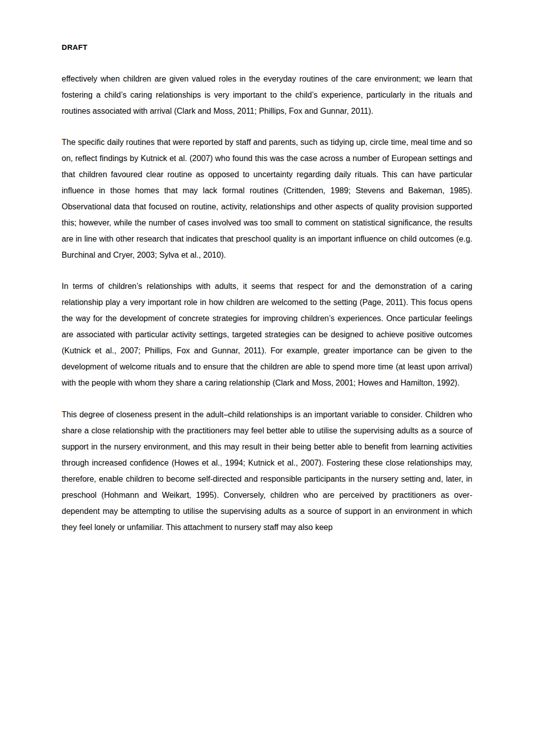DRAFT
effectively when children are given valued roles in the everyday routines of the care environment; we learn that fostering a child’s caring relationships is very important to the child’s experience, particularly in the rituals and routines associated with arrival (Clark and Moss, 2011; Phillips, Fox and Gunnar, 2011).
The specific daily routines that were reported by staff and parents, such as tidying up, circle time, meal time and so on, reflect findings by Kutnick et al. (2007) who found this was the case across a number of European settings and that children favoured clear routine as opposed to uncertainty regarding daily rituals. This can have particular influence in those homes that may lack formal routines (Crittenden, 1989; Stevens and Bakeman, 1985). Observational data that focused on routine, activity, relationships and other aspects of quality provision supported this; however, while the number of cases involved was too small to comment on statistical significance, the results are in line with other research that indicates that preschool quality is an important influence on child outcomes (e.g. Burchinal and Cryer, 2003; Sylva et al., 2010).
In terms of children’s relationships with adults, it seems that respect for and the demonstration of a caring relationship play a very important role in how children are welcomed to the setting (Page, 2011). This focus opens the way for the development of concrete strategies for improving children’s experiences. Once particular feelings are associated with particular activity settings, targeted strategies can be designed to achieve positive outcomes (Kutnick et al., 2007; Phillips, Fox and Gunnar, 2011). For example, greater importance can be given to the development of welcome rituals and to ensure that the children are able to spend more time (at least upon arrival) with the people with whom they share a caring relationship (Clark and Moss, 2001; Howes and Hamilton, 1992).
This degree of closeness present in the adult–child relationships is an important variable to consider. Children who share a close relationship with the practitioners may feel better able to utilise the supervising adults as a source of support in the nursery environment, and this may result in their being better able to benefit from learning activities through increased confidence (Howes et al., 1994; Kutnick et al., 2007). Fostering these close relationships may, therefore, enable children to become self-directed and responsible participants in the nursery setting and, later, in preschool (Hohmann and Weikart, 1995). Conversely, children who are perceived by practitioners as over-dependent may be attempting to utilise the supervising adults as a source of support in an environment in which they feel lonely or unfamiliar. This attachment to nursery staff may also keep